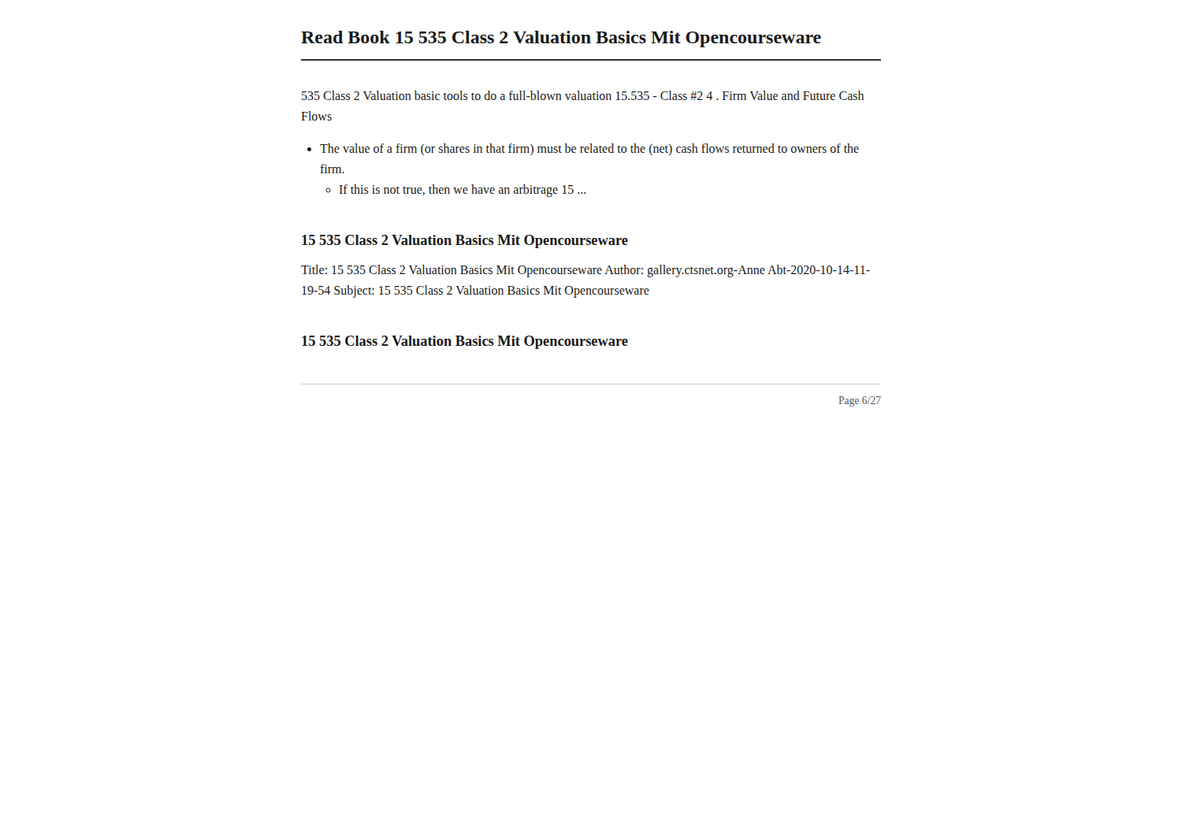Read Book 15 535 Class 2 Valuation Basics Mit Opencourseware
535 Class 2 Valuation basic tools to do a full-blown valuation 15.535 - Class #2 4 . Firm Value and Future Cash Flows
The value of a firm (or shares in that firm) must be related to the (net) cash flows returned to owners of the firm.
If this is not true, then we have an arbitrage 15 ...
15 535 Class 2 Valuation Basics Mit Opencourseware
Title: 15 535 Class 2 Valuation Basics Mit Opencourseware Author: gallery.ctsnet.org-Anne Abt-2020-10-14-11-19-54 Subject: 15 535 Class 2 Valuation Basics Mit Opencourseware
15 535 Class 2 Valuation Basics Mit Opencourseware
Page 6/27